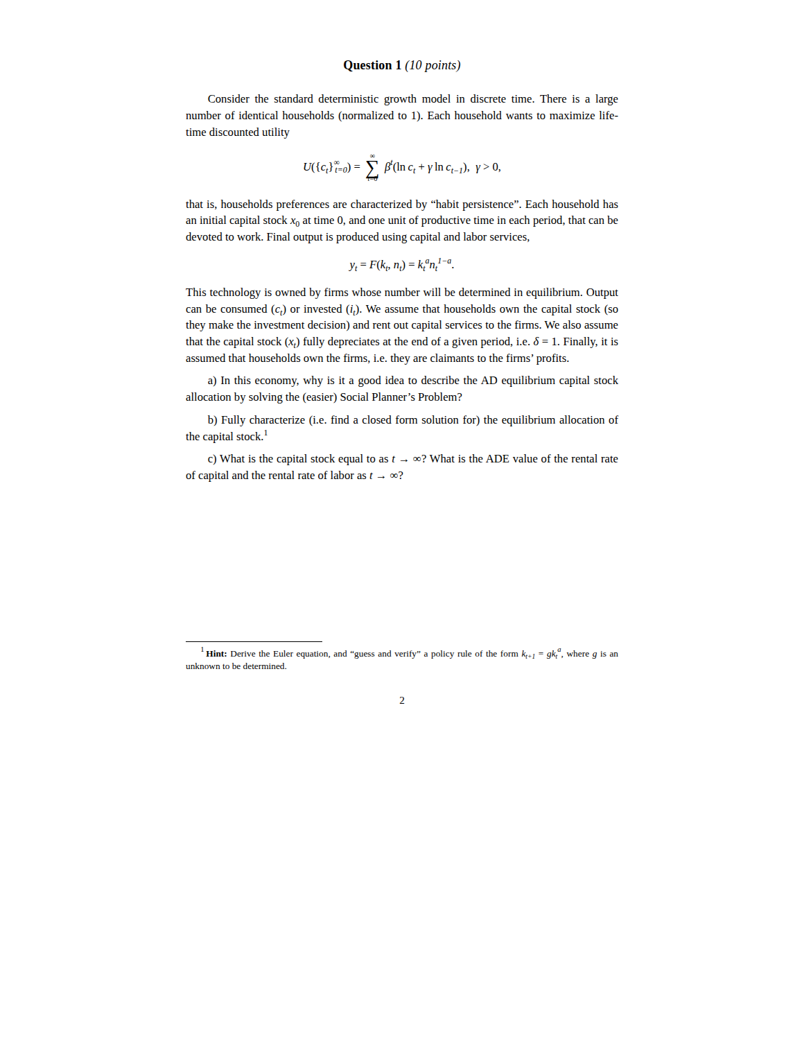Question 1 (10 points)
Consider the standard deterministic growth model in discrete time. There is a large number of identical households (normalized to 1). Each household wants to maximize life-time discounted utility
U({ct}∞t=0) = ∞∑t=0 βt(ln ct + γ ln ct−1), γ > 0,
that is, households preferences are characterized by “habit persistence”. Each household has an initial capital stock x0 at time 0, and one unit of productive time in each period, that can be devoted to work. Final output is produced using capital and labor services,
yt = F(kt, nt) = kta nt1−a.
This technology is owned by firms whose number will be determined in equilibrium. Output can be consumed (ct) or invested (it). We assume that households own the capital stock (so they make the investment decision) and rent out capital services to the firms. We also assume that the capital stock (xt) fully depreciates at the end of a given period, i.e. δ = 1. Finally, it is assumed that households own the firms, i.e. they are claimants to the firms’ profits.
a) In this economy, why is it a good idea to describe the AD equilibrium capital stock allocation by solving the (easier) Social Planner’s Problem?
b) Fully characterize (i.e. find a closed form solution for) the equilibrium allocation of the capital stock.1
c) What is the capital stock equal to as t → ∞? What is the ADE value of the rental rate of capital and the rental rate of labor as t → ∞?
1 Hint: Derive the Euler equation, and “guess and verify” a policy rule of the form kt+1 = gkta, where g is an unknown to be determined.
2